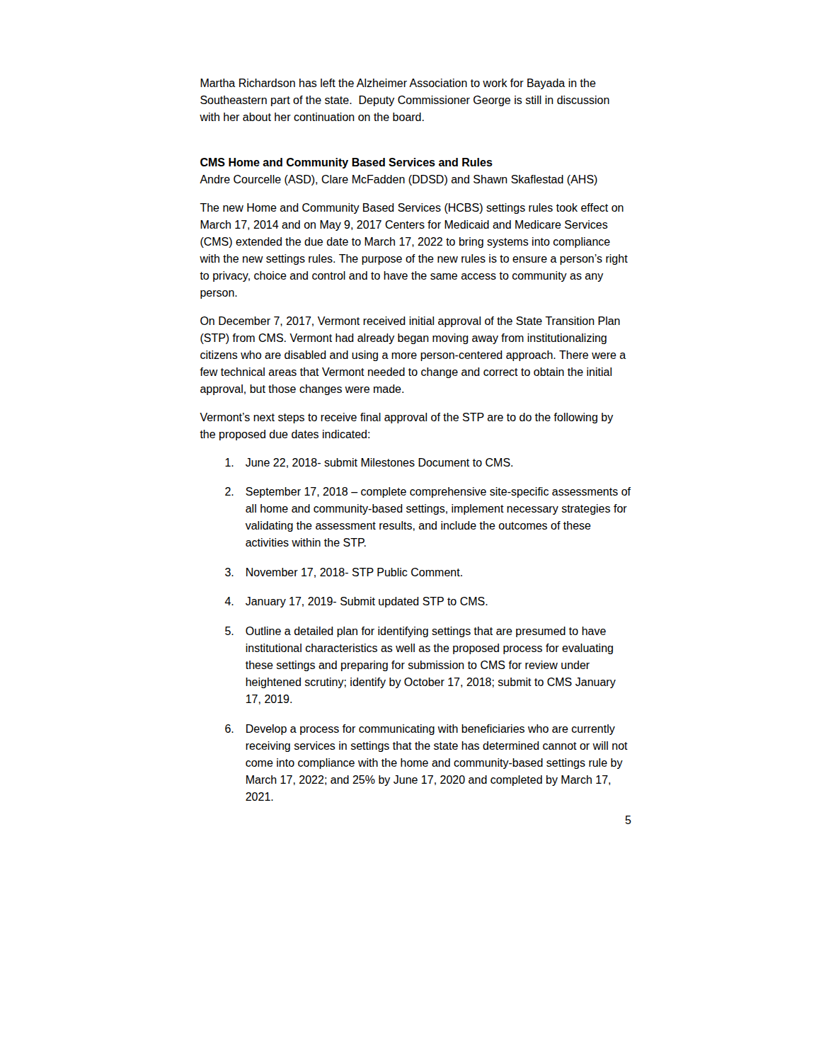Martha Richardson has left the Alzheimer Association to work for Bayada in the Southeastern part of the state. Deputy Commissioner George is still in discussion with her about her continuation on the board.
CMS Home and Community Based Services and Rules
Andre Courcelle (ASD), Clare McFadden (DDSD) and Shawn Skaflestad (AHS)
The new Home and Community Based Services (HCBS) settings rules took effect on March 17, 2014 and on May 9, 2017 Centers for Medicaid and Medicare Services (CMS) extended the due date to March 17, 2022 to bring systems into compliance with the new settings rules. The purpose of the new rules is to ensure a person’s right to privacy, choice and control and to have the same access to community as any person.
On December 7, 2017, Vermont received initial approval of the State Transition Plan (STP) from CMS. Vermont had already began moving away from institutionalizing citizens who are disabled and using a more person-centered approach. There were a few technical areas that Vermont needed to change and correct to obtain the initial approval, but those changes were made.
Vermont’s next steps to receive final approval of the STP are to do the following by the proposed due dates indicated:
June 22, 2018- submit Milestones Document to CMS.
September 17, 2018 – complete comprehensive site-specific assessments of all home and community-based settings, implement necessary strategies for validating the assessment results, and include the outcomes of these activities within the STP.
November 17, 2018- STP Public Comment.
January 17, 2019- Submit updated STP to CMS.
Outline a detailed plan for identifying settings that are presumed to have institutional characteristics as well as the proposed process for evaluating these settings and preparing for submission to CMS for review under heightened scrutiny; identify by October 17, 2018; submit to CMS January 17, 2019.
Develop a process for communicating with beneficiaries who are currently receiving services in settings that the state has determined cannot or will not come into compliance with the home and community-based settings rule by March 17, 2022; and 25% by June 17, 2020 and completed by March 17, 2021.
5